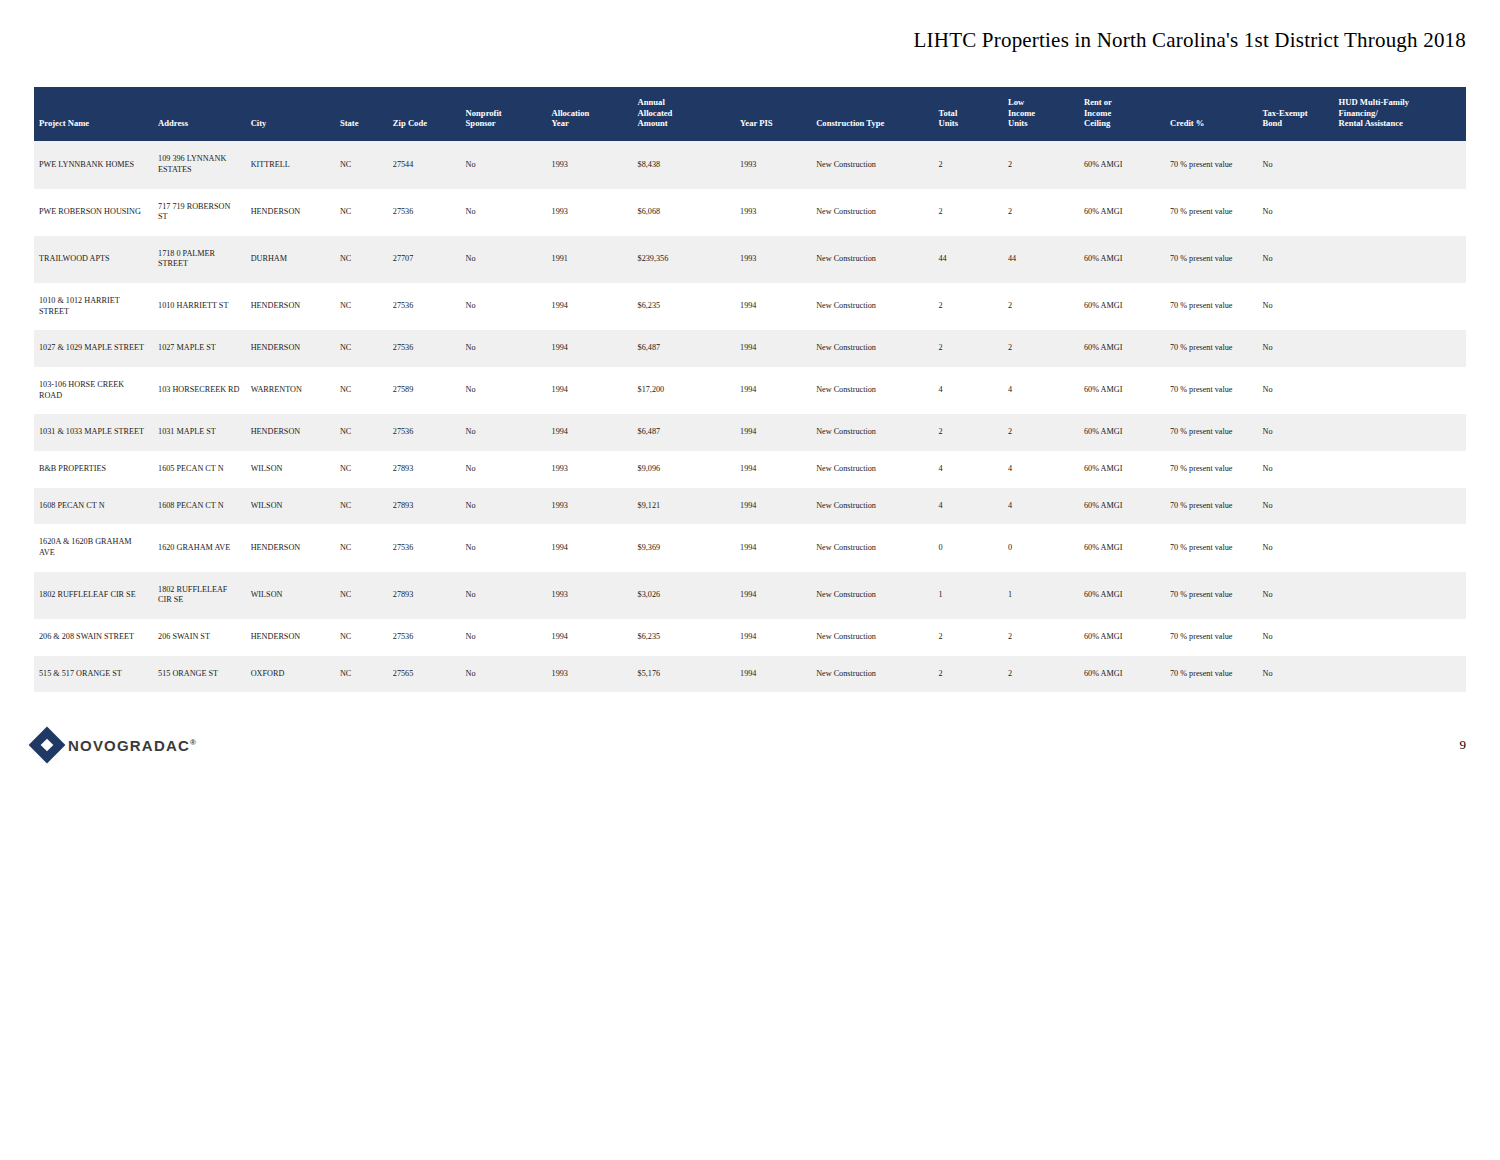LIHTC Properties in North Carolina's 1st District Through 2018
| Project Name | Address | City | State | Zip Code | Nonprofit Sponsor | Allocation Year | Annual Allocated Amount | Year PIS | Construction Type | Total Units | Low Income Units | Rent or Income Ceiling | Credit % | Tax-Exempt Bond | HUD Multi-Family Financing/ Rental Assistance |
| --- | --- | --- | --- | --- | --- | --- | --- | --- | --- | --- | --- | --- | --- | --- | --- |
| PWE LYNNBANK HOMES | 109 396 LYNNANK ESTATES | KITTRELL | NC | 27544 | No | 1993 | $8,438 | 1993 | New Construction | 2 | 2 | 60% AMGI | 70 % present value | No | |
| PWE ROBERSON HOUSING | 717 719 ROBERSON ST | HENDERSON | NC | 27536 | No | 1993 | $6,068 | 1993 | New Construction | 2 | 2 | 60% AMGI | 70 % present value | No | |
| TRAILWOOD APTS | 1718 0 PALMER STREET | DURHAM | NC | 27707 | No | 1991 | $239,356 | 1993 | New Construction | 44 | 44 | 60% AMGI | 70 % present value | No | |
| 1010 & 1012 HARRIET STREET | 1010 HARRIETT ST | HENDERSON | NC | 27536 | No | 1994 | $6,235 | 1994 | New Construction | 2 | 2 | 60% AMGI | 70 % present value | No | |
| 1027 & 1029 MAPLE STREET | 1027 MAPLE ST | HENDERSON | NC | 27536 | No | 1994 | $6,487 | 1994 | New Construction | 2 | 2 | 60% AMGI | 70 % present value | No | |
| 103-106 HORSE CREEK ROAD | 103 HORSECREEK RD | WARRENTON | NC | 27589 | No | 1994 | $17,200 | 1994 | New Construction | 4 | 4 | 60% AMGI | 70 % present value | No | |
| 1031 & 1033 MAPLE STREET | 1031 MAPLE ST | HENDERSON | NC | 27536 | No | 1994 | $6,487 | 1994 | New Construction | 2 | 2 | 60% AMGI | 70 % present value | No | |
| B&B PROPERTIES | 1605 PECAN CT N | WILSON | NC | 27893 | No | 1993 | $9,096 | 1994 | New Construction | 4 | 4 | 60% AMGI | 70 % present value | No | |
| 1608 PECAN CT N | 1608 PECAN CT N | WILSON | NC | 27893 | No | 1993 | $9,121 | 1994 | New Construction | 4 | 4 | 60% AMGI | 70 % present value | No | |
| 1620A & 1620B GRAHAM AVE | 1620 GRAHAM AVE | HENDERSON | NC | 27536 | No | 1994 | $9,369 | 1994 | New Construction | 0 | 0 | 60% AMGI | 70 % present value | No | |
| 1802 RUFFLELEAF CIR SE | 1802 RUFFLELEAF CIR SE | WILSON | NC | 27893 | No | 1993 | $3,026 | 1994 | New Construction | 1 | 1 | 60% AMGI | 70 % present value | No | |
| 206 & 208 SWAIN STREET | 206 SWAIN ST | HENDERSON | NC | 27536 | No | 1994 | $6,235 | 1994 | New Construction | 2 | 2 | 60% AMGI | 70 % present value | No | |
| 515 & 517 ORANGE ST | 515 ORANGE ST | OXFORD | NC | 27565 | No | 1993 | $5,176 | 1994 | New Construction | 2 | 2 | 60% AMGI | 70 % present value | No | |
NOVOGRADAC®
9